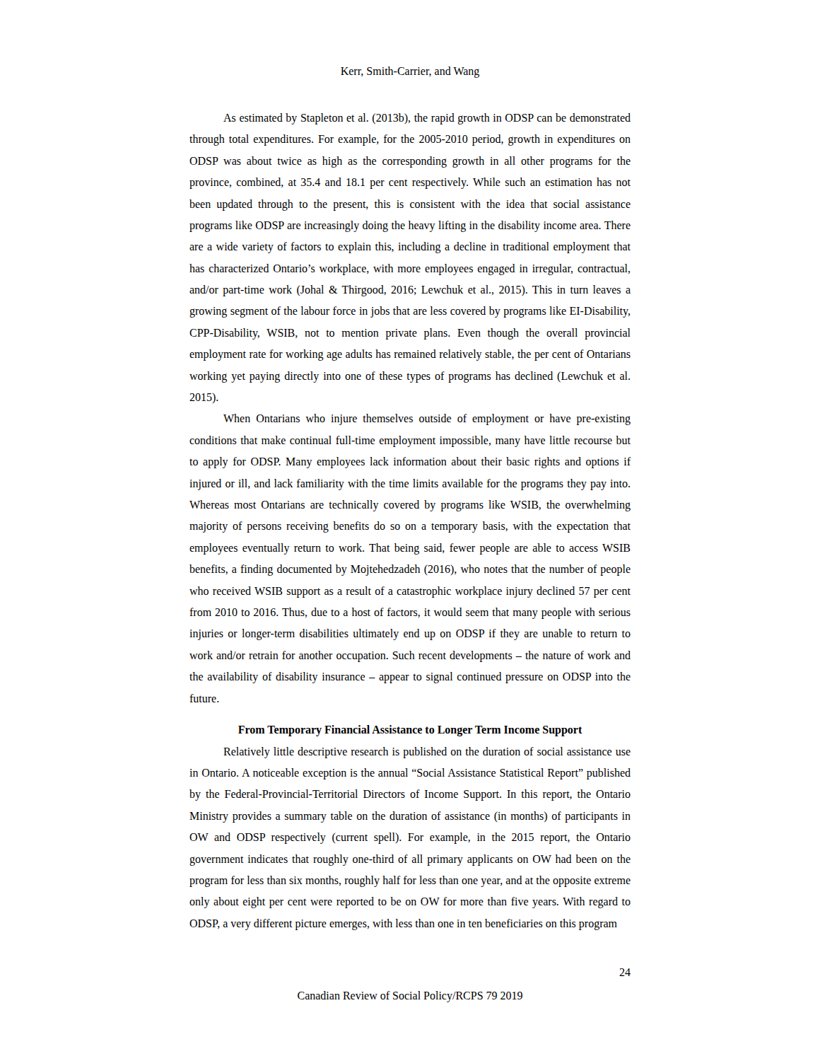Kerr, Smith-Carrier, and Wang
As estimated by Stapleton et al. (2013b), the rapid growth in ODSP can be demonstrated through total expenditures. For example, for the 2005-2010 period, growth in expenditures on ODSP was about twice as high as the corresponding growth in all other programs for the province, combined, at 35.4 and 18.1 per cent respectively. While such an estimation has not been updated through to the present, this is consistent with the idea that social assistance programs like ODSP are increasingly doing the heavy lifting in the disability income area. There are a wide variety of factors to explain this, including a decline in traditional employment that has characterized Ontario’s workplace, with more employees engaged in irregular, contractual, and/or part-time work (Johal & Thirgood, 2016; Lewchuk et al., 2015). This in turn leaves a growing segment of the labour force in jobs that are less covered by programs like EI-Disability, CPP-Disability, WSIB, not to mention private plans. Even though the overall provincial employment rate for working age adults has remained relatively stable, the per cent of Ontarians working yet paying directly into one of these types of programs has declined (Lewchuk et al. 2015).
When Ontarians who injure themselves outside of employment or have pre-existing conditions that make continual full-time employment impossible, many have little recourse but to apply for ODSP. Many employees lack information about their basic rights and options if injured or ill, and lack familiarity with the time limits available for the programs they pay into. Whereas most Ontarians are technically covered by programs like WSIB, the overwhelming majority of persons receiving benefits do so on a temporary basis, with the expectation that employees eventually return to work. That being said, fewer people are able to access WSIB benefits, a finding documented by Mojtehedzadeh (2016), who notes that the number of people who received WSIB support as a result of a catastrophic workplace injury declined 57 per cent from 2010 to 2016. Thus, due to a host of factors, it would seem that many people with serious injuries or longer-term disabilities ultimately end up on ODSP if they are unable to return to work and/or retrain for another occupation. Such recent developments – the nature of work and the availability of disability insurance – appear to signal continued pressure on ODSP into the future.
From Temporary Financial Assistance to Longer Term Income Support
Relatively little descriptive research is published on the duration of social assistance use in Ontario. A noticeable exception is the annual “Social Assistance Statistical Report” published by the Federal-Provincial-Territorial Directors of Income Support. In this report, the Ontario Ministry provides a summary table on the duration of assistance (in months) of participants in OW and ODSP respectively (current spell). For example, in the 2015 report, the Ontario government indicates that roughly one-third of all primary applicants on OW had been on the program for less than six months, roughly half for less than one year, and at the opposite extreme only about eight per cent were reported to be on OW for more than five years. With regard to ODSP, a very different picture emerges, with less than one in ten beneficiaries on this program
24
Canadian Review of Social Policy/RCPS 79 2019